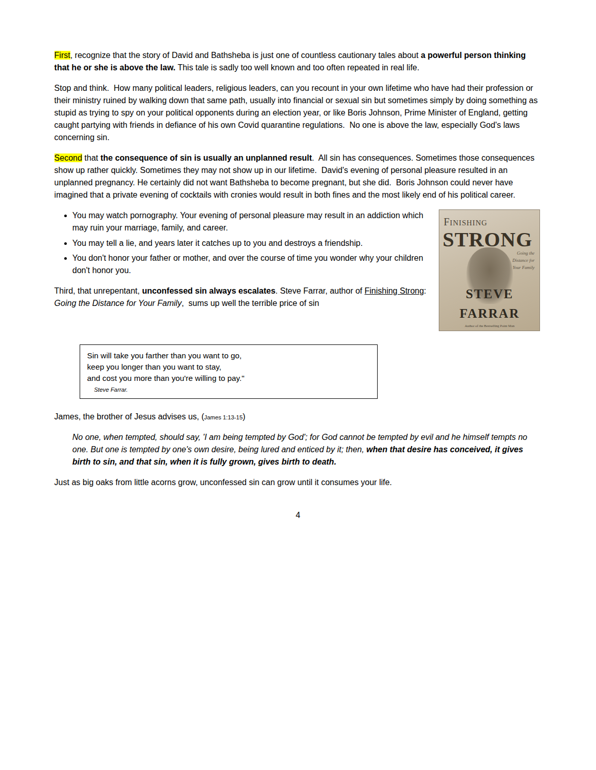First, recognize that the story of David and Bathsheba is just one of countless cautionary tales about a powerful person thinking that he or she is above the law. This tale is sadly too well known and too often repeated in real life.
Stop and think. How many political leaders, religious leaders, can you recount in your own lifetime who have had their profession or their ministry ruined by walking down that same path, usually into financial or sexual sin but sometimes simply by doing something as stupid as trying to spy on your political opponents during an election year, or like Boris Johnson, Prime Minister of England, getting caught partying with friends in defiance of his own Covid quarantine regulations. No one is above the law, especially God's laws concerning sin.
Second that the consequence of sin is usually an unplanned result. All sin has consequences. Sometimes those consequences show up rather quickly. Sometimes they may not show up in our lifetime. David's evening of personal pleasure resulted in an unplanned pregnancy. He certainly did not want Bathsheba to become pregnant, but she did. Boris Johnson could never have imagined that a private evening of cocktails with cronies would result in both fines and the most likely end of his political career.
FINISHING
STRONG
Going the
Distance for
Your Family
STEVE
FARRAR
Author of the Bestselling Point Man
You may watch pornography. Your evening of personal pleasure may result in an addiction which may ruin your marriage, family, and career.
You may tell a lie, and years later it catches up to you and destroys a friendship.
You don't honor your father or mother, and over the course of time you wonder why your children don't honor you.
Third, that unrepentant, unconfessed sin always escalates. Steve Farrar, author of Finishing Strong: Going the Distance for Your Family, sums up well the terrible price of sin
Sin will take you farther than you want to go,
keep you longer than you want to stay,
and cost you more than you're willing to pay."
Steve Farrar.
James, the brother of Jesus advises us, (James 1:13-15)
No one, when tempted, should say, 'I am being tempted by God'; for God cannot be tempted by evil and he himself tempts no one. But one is tempted by one's own desire, being lured and enticed by it; then, when that desire has conceived, it gives birth to sin, and that sin, when it is fully grown, gives birth to death.
Just as big oaks from little acorns grow, unconfessed sin can grow until it consumes your life.
4